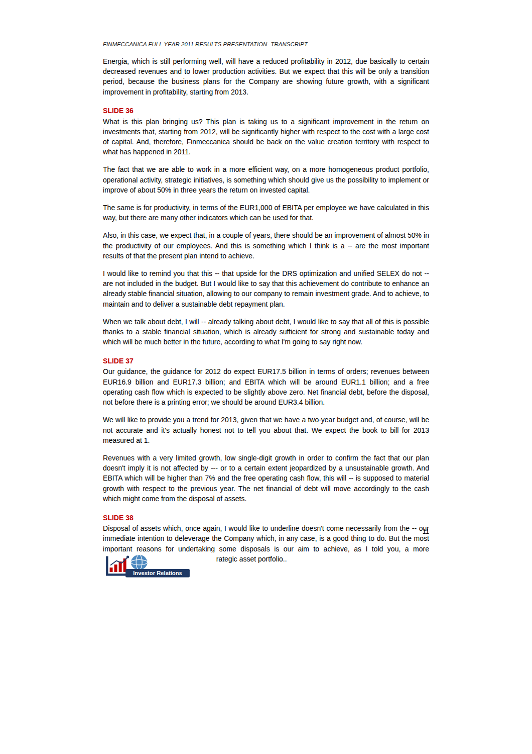FINMECCANICA FULL YEAR 2011 RESULTS PRESENTATION- TRANSCRIPT
Energia, which is still performing well, will have a reduced profitability in 2012, due basically to certain decreased revenues and to lower production activities. But we expect that this will be only a transition period, because the business plans for the Company are showing future growth, with a significant improvement in profitability, starting from 2013.
SLIDE 36
What is this plan bringing us? This plan is taking us to a significant improvement in the return on investments that, starting from 2012, will be significantly higher with respect to the cost with a large cost of capital. And, therefore, Finmeccanica should be back on the value creation territory with respect to what has happened in 2011.
The fact that we are able to work in a more efficient way, on a more homogeneous product portfolio, operational activity, strategic initiatives, is something which should give us the possibility to implement or improve of about 50% in three years the return on invested capital.
The same is for productivity, in terms of the EUR1,000 of EBITA per employee we have calculated in this way, but there are many other indicators which can be used for that.
Also, in this case, we expect that, in a couple of years, there should be an improvement of almost 50% in the productivity of our employees. And this is something which I think is a -- are the most important results of that the present plan intend to achieve.
I would like to remind you that this -- that upside for the DRS optimization and unified SELEX do not -- are not included in the budget. But I would like to say that this achievement do contribute to enhance an already stable financial situation, allowing to our company to remain investment grade. And to achieve, to maintain and to deliver a sustainable debt repayment plan.
When we talk about debt, I will -- already talking about debt, I would like to say that all of this is possible thanks to a stable financial situation, which is already sufficient for strong and sustainable today and which will be much better in the future, according to what I'm going to say right now.
SLIDE 37
Our guidance, the guidance for 2012 do expect EUR17.5 billion in terms of orders; revenues between EUR16.9 billion and EUR17.3 billion; and EBITA which will be around EUR1.1 billion; and a free operating cash flow which is expected to be slightly above zero. Net financial debt, before the disposal, not before there is a printing error; we should be around EUR3.4 billion.
We will like to provide you a trend for 2013, given that we have a two-year budget and, of course, will be not accurate and it's actually honest not to tell you about that. We expect the book to bill for 2013 measured at 1.
Revenues with a very limited growth, low single-digit growth in order to confirm the fact that our plan doesn't imply it is not affected by --- or to a certain extent jeopardized by a unsustainable growth. And EBITA which will be higher than 7% and the free operating cash flow, this will -- is supposed to material growth with respect to the previous year. The net financial of debt will move accordingly to the cash which might come from the disposal of assets.
SLIDE 38
Disposal of assets which, once again, I would like to underline doesn't come necessarily from the -- our immediate intention to deleverage the Company which, in any case, is a good thing to do. But the most important reasons for undertaking some disposals is our aim to achieve, as I told you, a more homogeneous, a more performing strategic asset portfolio..
11
Investor Relations